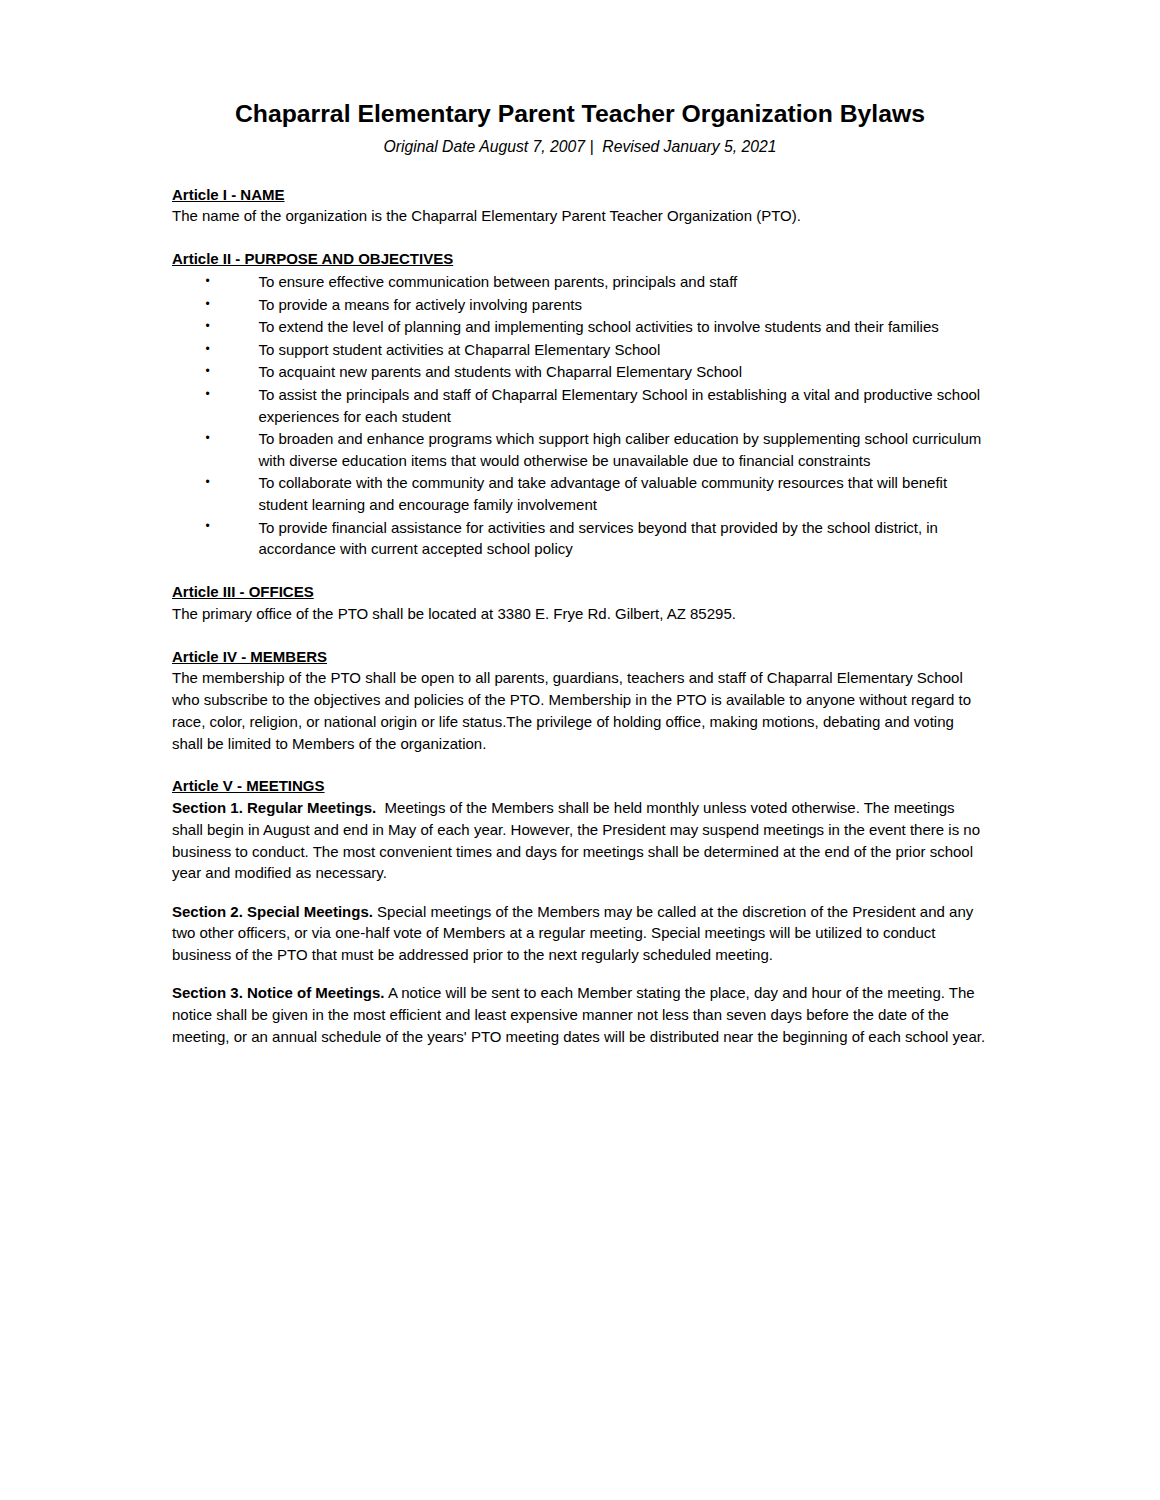Chaparral Elementary Parent Teacher Organization Bylaws
Original Date August 7, 2007 | Revised January 5, 2021
Article I - NAME
The name of the organization is the Chaparral Elementary Parent Teacher Organization (PTO).
Article II - PURPOSE AND OBJECTIVES
To ensure effective communication between parents, principals and staff
To provide a means for actively involving parents
To extend the level of planning and implementing school activities to involve students and their families
To support student activities at Chaparral Elementary School
To acquaint new parents and students with Chaparral Elementary School
To assist the principals and staff of Chaparral Elementary School in establishing a vital and productive school experiences for each student
To broaden and enhance programs which support high caliber education by supplementing school curriculum with diverse education items that would otherwise be unavailable due to financial constraints
To collaborate with the community and take advantage of valuable community resources that will benefit student learning and encourage family involvement
To provide financial assistance for activities and services beyond that provided by the school district, in accordance with current accepted school policy
Article III - OFFICES
The primary office of the PTO shall be located at 3380 E. Frye Rd. Gilbert, AZ 85295.
Article IV - MEMBERS
The membership of the PTO shall be open to all parents, guardians, teachers and staff of Chaparral Elementary School who subscribe to the objectives and policies of the PTO. Membership in the PTO is available to anyone without regard to race, color, religion, or national origin or life status.The privilege of holding office, making motions, debating and voting shall be limited to Members of the organization.
Article V - MEETINGS
Section 1. Regular Meetings. Meetings of the Members shall be held monthly unless voted otherwise. The meetings shall begin in August and end in May of each year. However, the President may suspend meetings in the event there is no business to conduct. The most convenient times and days for meetings shall be determined at the end of the prior school year and modified as necessary.
Section 2. Special Meetings. Special meetings of the Members may be called at the discretion of the President and any two other officers, or via one-half vote of Members at a regular meeting. Special meetings will be utilized to conduct business of the PTO that must be addressed prior to the next regularly scheduled meeting.
Section 3. Notice of Meetings. A notice will be sent to each Member stating the place, day and hour of the meeting. The notice shall be given in the most efficient and least expensive manner not less than seven days before the date of the meeting, or an annual schedule of the years' PTO meeting dates will be distributed near the beginning of each school year.